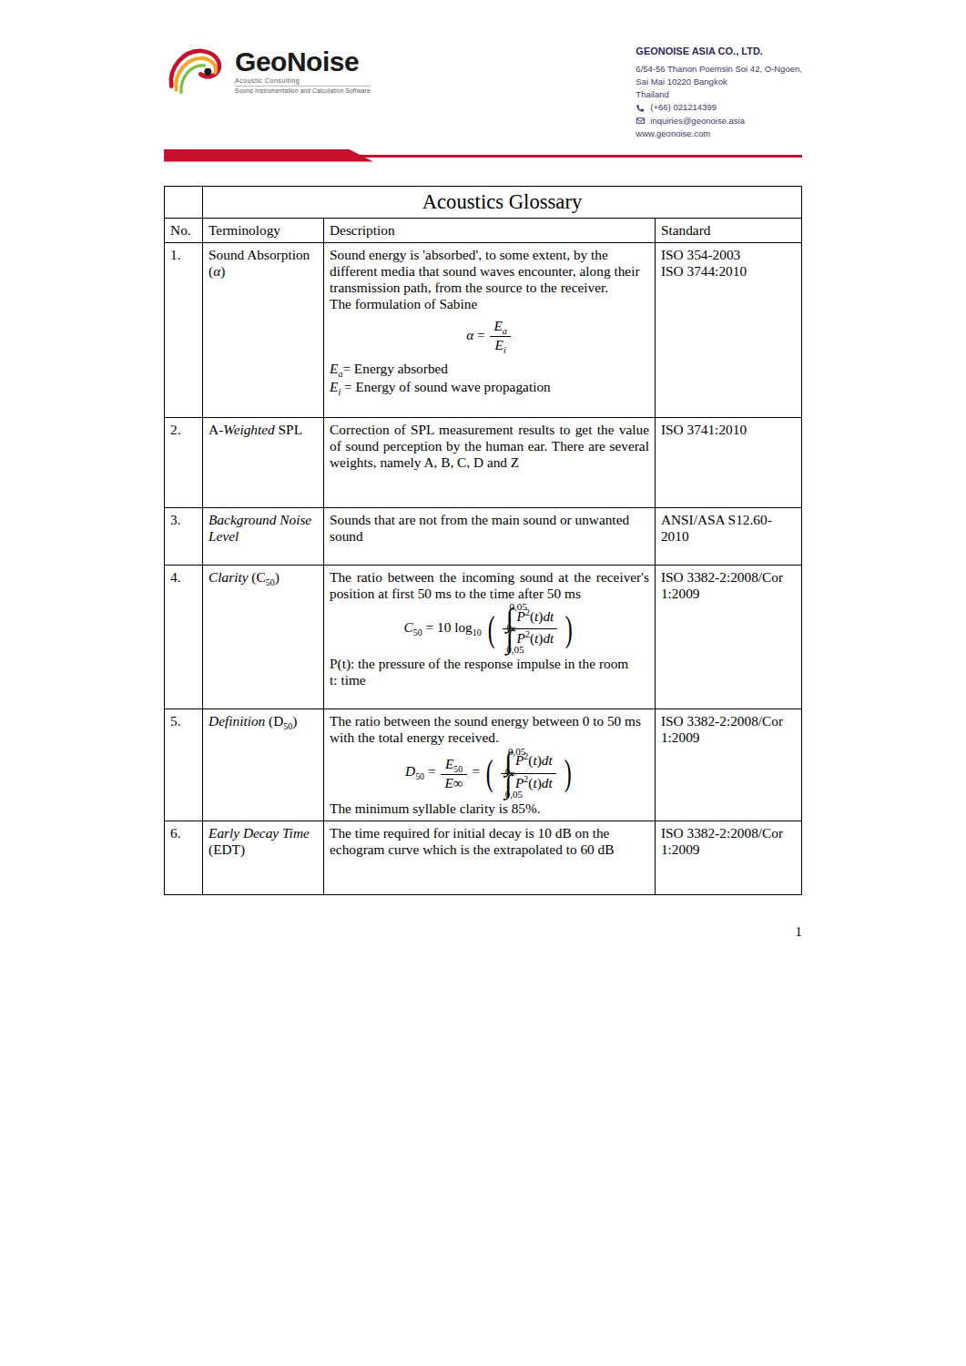GeoNoise
Acoustic Consulting
Sound Instrumentation and Calculation Software
GEONOISE ASIA CO., LTD.
6/54-56 Thanon Poemsin Soi 42, O-Ngoen,
Sai Mai 10220 Bangkok
Thailand
(+66) 021214399
inquiries@geonoise.asia
www.geonoise.com
| | Acoustics Glossary |
| No. | Terminology | Description | Standard |
| 1. | Sound Absorption ( α ) | Sound energy is 'absorbed', to some extent, by the different media that sound waves encounter, along their transmission path, from the source to the receiver. The formulation of Sabine α = E a E i E a = Energy absorbed E i = Energy of sound wave propagation | ISO 354-2003 ISO 3744:2010 |
| 2. | A- Weighted SPL | Correction of SPL measurement results to get the value of sound perception by the human ear. There are several weights, namely A, B, C, D and Z | ISO 3741:2010 |
| 3. | Background Noise Level | Sounds that are not from the main sound or unwanted sound | ANSI/ASA S12.60-2010 |
| 4. | Clarity (C 50 ) | The ratio between the incoming sound at the receiver's position at first 50 ms to the time after 50 ms C 50 = 10 log 10 ( ∫ 0,05 0 P 2 ( t ) dt ∫ ∞ 0,05 P 2 ( t ) dt ) P(t): the pressure of the response impulse in the room t: time | ISO 3382-2:2008/Cor 1:2009 |
| 5. | Definition (D 50 ) | The ratio between the sound energy between 0 to 50 ms with the total energy received. D 50 = E 50 E ∞ = ( ∫ 0,05 0 P 2 ( t ) dt ∫ ∞ 0,05 P 2 ( t ) dt ) The minimum syllable clarity is 85%. | ISO 3382-2:2008/Cor 1:2009 |
| 6. | Early Decay Time (EDT) | The time required for initial decay is 10 dB on the echogram curve which is the extrapolated to 60 dB | ISO 3382-2:2008/Cor 1:2009 |
1